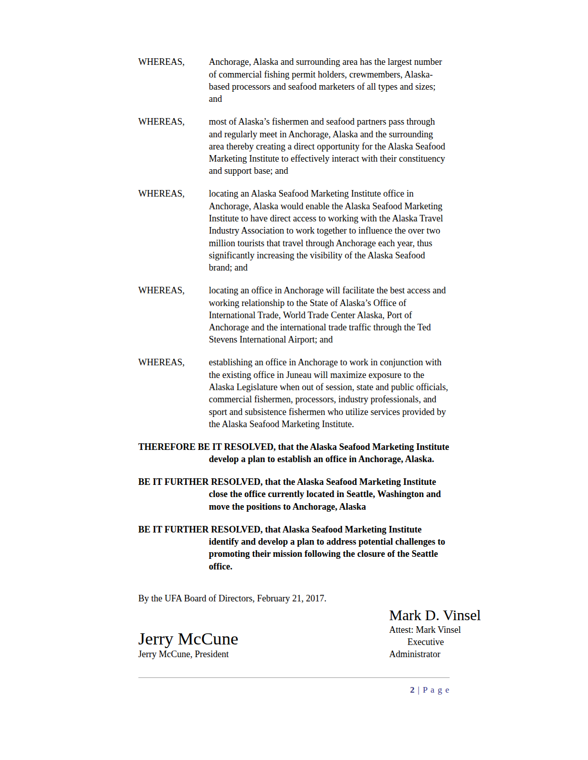WHEREAS,
Anchorage, Alaska and surrounding area has the largest number of commercial fishing permit holders, crewmembers, Alaska-based processors and seafood marketers of all types and sizes; and
WHEREAS,
most of Alaska’s fishermen and seafood partners pass through and regularly meet in Anchorage, Alaska and the surrounding area thereby creating a direct opportunity for the Alaska Seafood Marketing Institute to effectively interact with their constituency and support base; and
WHEREAS,
locating an Alaska Seafood Marketing Institute office in Anchorage, Alaska would enable the Alaska Seafood Marketing Institute to have direct access to working with the Alaska Travel Industry Association to work together to influence the over two million tourists that travel through Anchorage each year, thus significantly increasing the visibility of the Alaska Seafood brand; and
WHEREAS,
locating an office in Anchorage will facilitate the best access and working relationship to the State of Alaska’s Office of International Trade, World Trade Center Alaska, Port of Anchorage and the international trade traffic through the Ted Stevens International Airport; and
WHEREAS,
establishing an office in Anchorage to work in conjunction with the existing office in Juneau will maximize exposure to the Alaska Legislature when out of session, state and public officials, commercial fishermen, processors, industry professionals, and sport and subsistence fishermen who utilize services provided by the Alaska Seafood Marketing Institute.
THEREFORE BE IT RESOLVED, that the Alaska Seafood Marketing Institute develop a plan to establish an office in Anchorage, Alaska.
BE IT FURTHER RESOLVED, that the Alaska Seafood Marketing Institute close the office currently located in Seattle, Washington and move the positions to Anchorage, Alaska
BE IT FURTHER RESOLVED, that Alaska Seafood Marketing Institute identify and develop a plan to address potential challenges to promoting their mission following the closure of the Seattle office.
By the UFA Board of Directors, February 21, 2017.
Jerry McCune
Jerry McCune, President
Mark D. Vinsel
Attest: Mark Vinsel
Executive Administrator
2 | P a g e